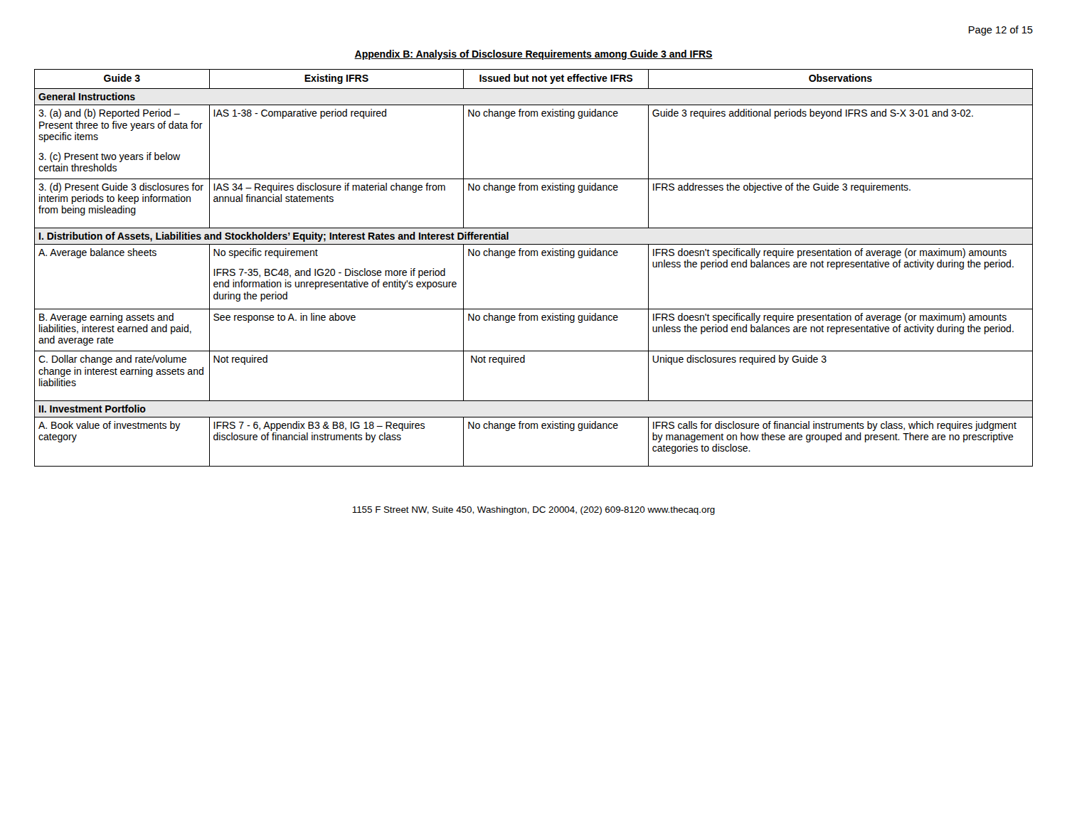Page 12 of 15
Appendix B: Analysis of Disclosure Requirements among Guide 3 and IFRS
| Guide 3 | Existing IFRS | Issued but not yet effective IFRS | Observations |
| --- | --- | --- | --- |
| General Instructions |
| 3. (a) and (b) Reported Period – Present three to five years of data for specific items 3. (c) Present two years if below certain thresholds | IAS 1-38 - Comparative period required | No change from existing guidance | Guide 3 requires additional periods beyond IFRS and S-X 3-01 and 3-02. |
| 3. (d) Present Guide 3 disclosures for interim periods to keep information from being misleading | IAS 34 – Requires disclosure if material change from annual financial statements | No change from existing guidance | IFRS addresses the objective of the Guide 3 requirements. |
| I. Distribution of Assets, Liabilities and Stockholders’ Equity; Interest Rates and Interest Differential |
| A. Average balance sheets | No specific requirement IFRS 7-35, BC48, and IG20 - Disclose more if period end information is unrepresentative of entity's exposure during the period | No change from existing guidance | IFRS doesn't specifically require presentation of average (or maximum) amounts unless the period end balances are not representative of activity during the period. |
| B. Average earning assets and liabilities, interest earned and paid, and average rate | See response to A. in line above | No change from existing guidance | IFRS doesn't specifically require presentation of average (or maximum) amounts unless the period end balances are not representative of activity during the period. |
| C. Dollar change and rate/volume change in interest earning assets and liabilities | Not required | Not required | Unique disclosures required by Guide 3 |
| II. Investment Portfolio |
| A. Book value of investments by category | IFRS 7 - 6, Appendix B3 & B8, IG 18 – Requires disclosure of financial instruments by class | No change from existing guidance | IFRS calls for disclosure of financial instruments by class, which requires judgment by management on how these are grouped and present. There are no prescriptive categories to disclose. |
1155 F Street NW, Suite 450, Washington, DC 20004, (202) 609-8120 www.thecaq.org